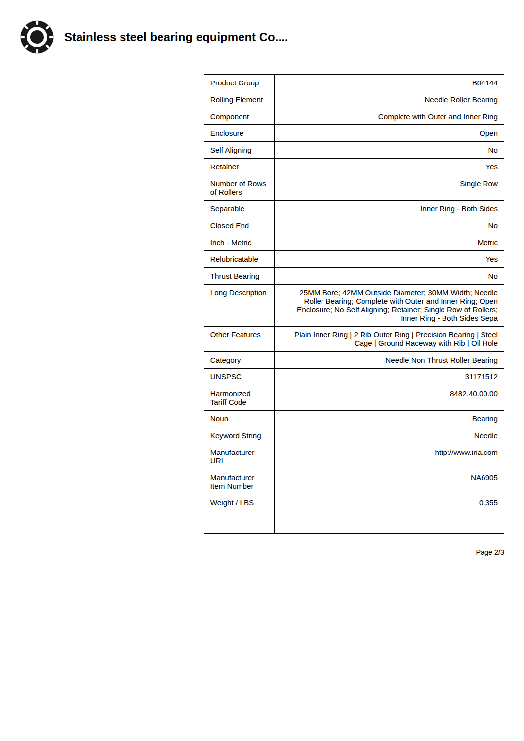Stainless steel bearing equipment Co....
| Product Group | B04144 |
| Rolling Element | Needle Roller Bearing |
| Component | Complete with Outer and Inner Ring |
| Enclosure | Open |
| Self Aligning | No |
| Retainer | Yes |
| Number of Rows of Rollers | Single Row |
| Separable | Inner Ring - Both Sides |
| Closed End | No |
| Inch - Metric | Metric |
| Relubricatable | Yes |
| Thrust Bearing | No |
| Long Description | 25MM Bore; 42MM Outside Diameter; 30MM Width; Needle Roller Bearing; Complete with Outer and Inner Ring; Open Enclosure; No Self Aligning; Retainer; Single Row of Rollers; Inner Ring - Both Sides Sepa |
| Other Features | Plain Inner Ring / 2 Rib Outer Ring / Precision Bearing / Steel Cage / Ground Raceway with Rib / Oil Hole |
| Category | Needle Non Thrust Roller Bearing |
| UNSPSC | 31171512 |
| Harmonized Tariff Code | 8482.40.00.00 |
| Noun | Bearing |
| Keyword String | Needle |
| Manufacturer URL | http://www.ina.com |
| Manufacturer Item Number | NA6905 |
| Weight / LBS | 0.355 |
Page 2/3